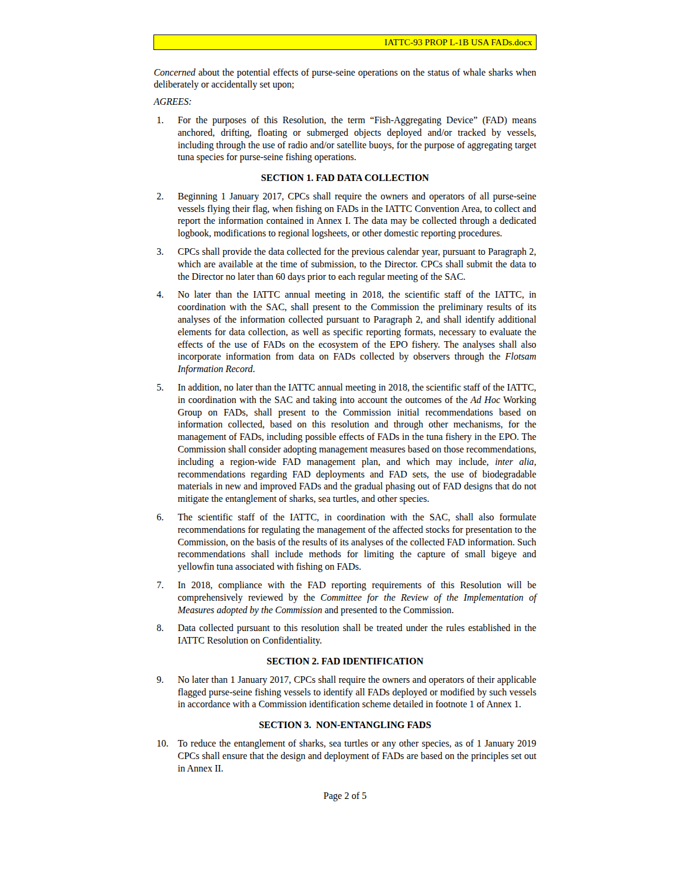IATTC-93 PROP L-1B USA FADs.docx
Concerned about the potential effects of purse-seine operations on the status of whale sharks when deliberately or accidentally set upon;
AGREES:
For the purposes of this Resolution, the term “Fish-Aggregating Device” (FAD) means anchored, drifting, floating or submerged objects deployed and/or tracked by vessels, including through the use of radio and/or satellite buoys, for the purpose of aggregating target tuna species for purse-seine fishing operations.
Section 1. FAD Data Collection
Beginning 1 January 2017, CPCs shall require the owners and operators of all purse-seine vessels flying their flag, when fishing on FADs in the IATTC Convention Area, to collect and report the information contained in Annex I. The data may be collected through a dedicated logbook, modifications to regional logsheets, or other domestic reporting procedures.
CPCs shall provide the data collected for the previous calendar year, pursuant to Paragraph 2, which are available at the time of submission, to the Director. CPCs shall submit the data to the Director no later than 60 days prior to each regular meeting of the SAC.
No later than the IATTC annual meeting in 2018, the scientific staff of the IATTC, in coordination with the SAC, shall present to the Commission the preliminary results of its analyses of the information collected pursuant to Paragraph 2, and shall identify additional elements for data collection, as well as specific reporting formats, necessary to evaluate the effects of the use of FADs on the ecosystem of the EPO fishery. The analyses shall also incorporate information from data on FADs collected by observers through the Flotsam Information Record.
In addition, no later than the IATTC annual meeting in 2018, the scientific staff of the IATTC, in coordination with the SAC and taking into account the outcomes of the Ad Hoc Working Group on FADs, shall present to the Commission initial recommendations based on information collected, based on this resolution and through other mechanisms, for the management of FADs, including possible effects of FADs in the tuna fishery in the EPO. The Commission shall consider adopting management measures based on those recommendations, including a region-wide FAD management plan, and which may include, inter alia, recommendations regarding FAD deployments and FAD sets, the use of biodegradable materials in new and improved FADs and the gradual phasing out of FAD designs that do not mitigate the entanglement of sharks, sea turtles, and other species.
The scientific staff of the IATTC, in coordination with the SAC, shall also formulate recommendations for regulating the management of the affected stocks for presentation to the Commission, on the basis of the results of its analyses of the collected FAD information. Such recommendations shall include methods for limiting the capture of small bigeye and yellowfin tuna associated with fishing on FADs.
In 2018, compliance with the FAD reporting requirements of this Resolution will be comprehensively reviewed by the Committee for the Review of the Implementation of Measures adopted by the Commission and presented to the Commission.
Data collected pursuant to this resolution shall be treated under the rules established in the IATTC Resolution on Confidentiality.
Section 2. FAD Identification
No later than 1 January 2017, CPCs shall require the owners and operators of their applicable flagged purse-seine fishing vessels to identify all FADs deployed or modified by such vessels in accordance with a Commission identification scheme detailed in footnote 1 of Annex 1.
Section 3. Non-Entangling FADs
To reduce the entanglement of sharks, sea turtles or any other species, as of 1 January 2019 CPCs shall ensure that the design and deployment of FADs are based on the principles set out in Annex II.
Page 2 of 5